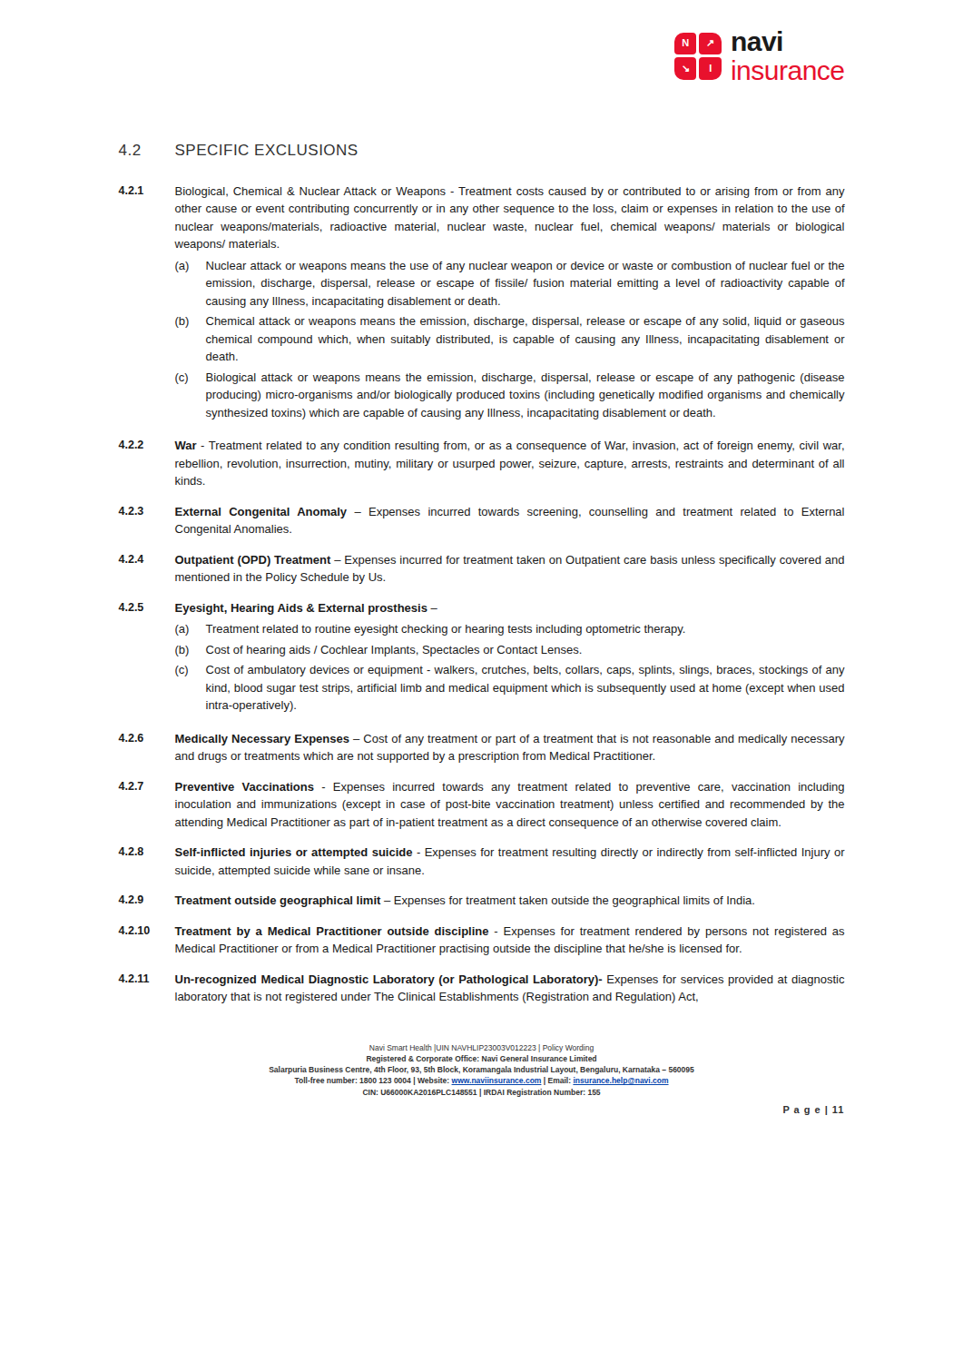N
↗
↘
I
navi
insurance
4.2 SPECIFIC EXCLUSIONS
4.2.1
Biological, Chemical & Nuclear Attack or Weapons - Treatment costs caused by or contributed to or arising from or from any other cause or event contributing concurrently or in any other sequence to the loss, claim or expenses in relation to the use of nuclear weapons/materials, radioactive material, nuclear waste, nuclear fuel, chemical weapons/ materials or biological weapons/ materials.
(a) Nuclear attack or weapons means the use of any nuclear weapon or device or waste or combustion of nuclear fuel or the emission, discharge, dispersal, release or escape of fissile/ fusion material emitting a level of radioactivity capable of causing any Illness, incapacitating disablement or death.
(b) Chemical attack or weapons means the emission, discharge, dispersal, release or escape of any solid, liquid or gaseous chemical compound which, when suitably distributed, is capable of causing any Illness, incapacitating disablement or death.
(c) Biological attack or weapons means the emission, discharge, dispersal, release or escape of any pathogenic (disease producing) micro-organisms and/or biologically produced toxins (including genetically modified organisms and chemically synthesized toxins) which are capable of causing any Illness, incapacitating disablement or death.
4.2.2
War - Treatment related to any condition resulting from, or as a consequence of War, invasion, act of foreign enemy, civil war, rebellion, revolution, insurrection, mutiny, military or usurped power, seizure, capture, arrests, restraints and determinant of all kinds.
4.2.3
External Congenital Anomaly – Expenses incurred towards screening, counselling and treatment related to External Congenital Anomalies.
4.2.4
Outpatient (OPD) Treatment – Expenses incurred for treatment taken on Outpatient care basis unless specifically covered and mentioned in the Policy Schedule by Us.
4.2.5
Eyesight, Hearing Aids & External prosthesis –
(a) Treatment related to routine eyesight checking or hearing tests including optometric therapy.
(b) Cost of hearing aids / Cochlear Implants, Spectacles or Contact Lenses.
(c) Cost of ambulatory devices or equipment - walkers, crutches, belts, collars, caps, splints, slings, braces, stockings of any kind, blood sugar test strips, artificial limb and medical equipment which is subsequently used at home (except when used intra-operatively).
4.2.6
Medically Necessary Expenses – Cost of any treatment or part of a treatment that is not reasonable and medically necessary and drugs or treatments which are not supported by a prescription from Medical Practitioner.
4.2.7
Preventive Vaccinations - Expenses incurred towards any treatment related to preventive care, vaccination including inoculation and immunizations (except in case of post-bite vaccination treatment) unless certified and recommended by the attending Medical Practitioner as part of in-patient treatment as a direct consequence of an otherwise covered claim.
4.2.8
Self-inflicted injuries or attempted suicide - Expenses for treatment resulting directly or indirectly from self-inflicted Injury or suicide, attempted suicide while sane or insane.
4.2.9
Treatment outside geographical limit – Expenses for treatment taken outside the geographical limits of India.
4.2.10
Treatment by a Medical Practitioner outside discipline - Expenses for treatment rendered by persons not registered as Medical Practitioner or from a Medical Practitioner practising outside the discipline that he/she is licensed for.
4.2.11
Un-recognized Medical Diagnostic Laboratory (or Pathological Laboratory)- Expenses for services provided at diagnostic laboratory that is not registered under The Clinical Establishments (Registration and Regulation) Act,
Navi Smart Health |UIN NAVHLIP23003V012223 | Policy Wording
Registered & Corporate Office: Navi General Insurance Limited
Salarpuria Business Centre, 4th Floor, 93, 5th Block, Koramangala Industrial Layout, Bengaluru, Karnataka – 560095
Toll-free number: 1800 123 0004 | Website: www.naviinsurance.com | Email: insurance.help@navi.com
CIN: U66000KA2016PLC148551 | IRDAI Registration Number: 155
P a g e | 11